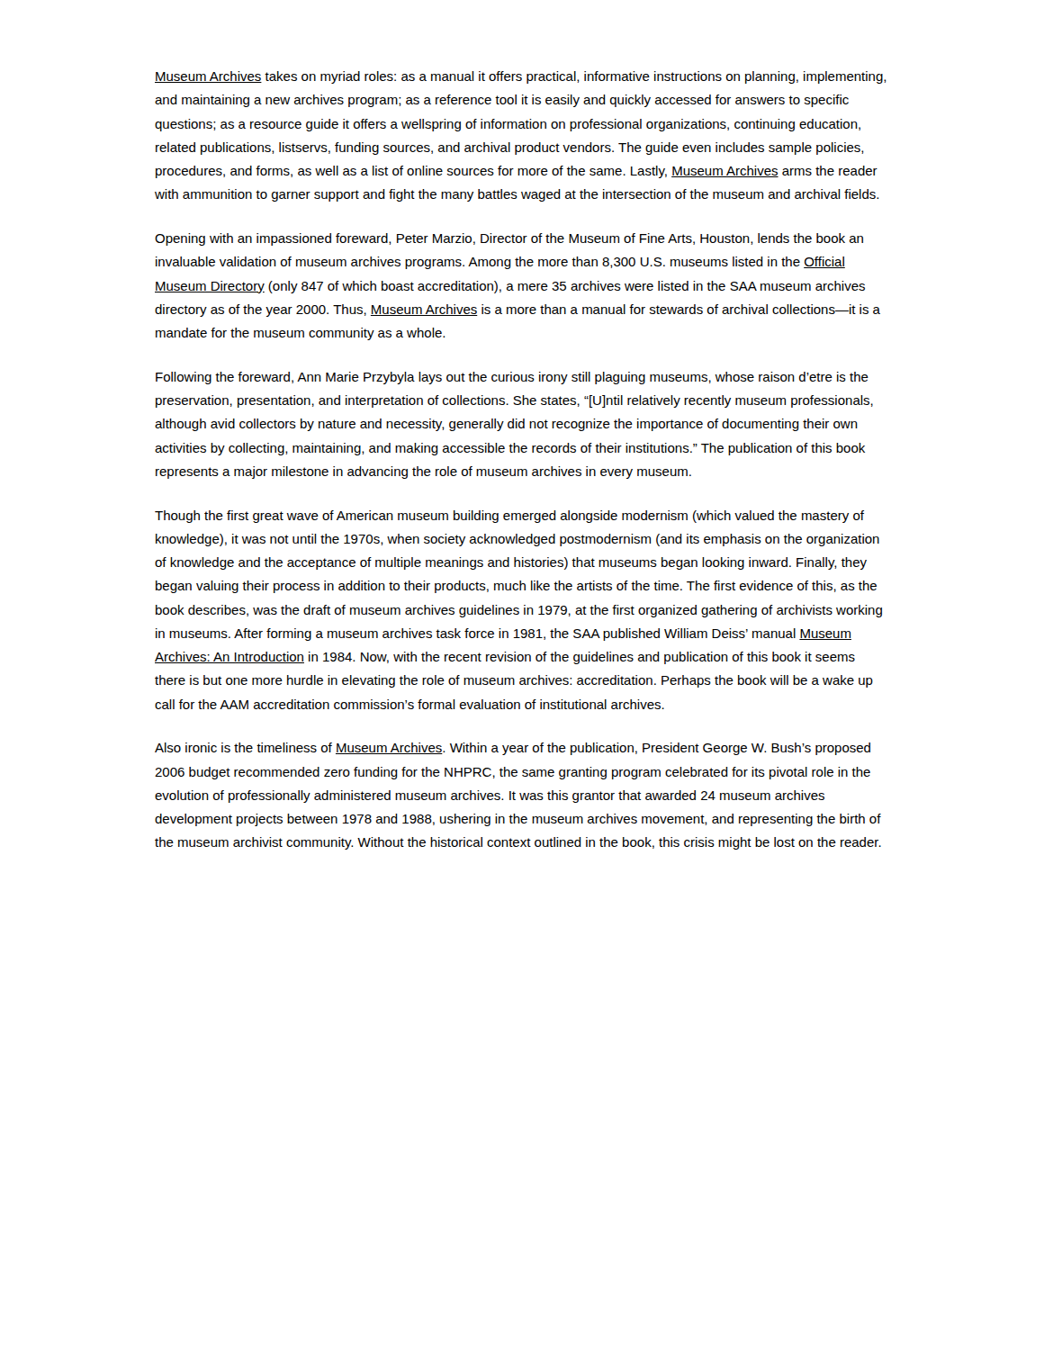Museum Archives takes on myriad roles: as a manual it offers practical, informative instructions on planning, implementing, and maintaining a new archives program; as a reference tool it is easily and quickly accessed for answers to specific questions; as a resource guide it offers a wellspring of information on professional organizations, continuing education, related publications, listservs, funding sources, and archival product vendors. The guide even includes sample policies, procedures, and forms, as well as a list of online sources for more of the same. Lastly, Museum Archives arms the reader with ammunition to garner support and fight the many battles waged at the intersection of the museum and archival fields.
Opening with an impassioned foreward, Peter Marzio, Director of the Museum of Fine Arts, Houston, lends the book an invaluable validation of museum archives programs. Among the more than 8,300 U.S. museums listed in the Official Museum Directory (only 847 of which boast accreditation), a mere 35 archives were listed in the SAA museum archives directory as of the year 2000. Thus, Museum Archives is a more than a manual for stewards of archival collections—it is a mandate for the museum community as a whole.
Following the foreward, Ann Marie Przybyla lays out the curious irony still plaguing museums, whose raison d’etre is the preservation, presentation, and interpretation of collections. She states, “[U]ntil relatively recently museum professionals, although avid collectors by nature and necessity, generally did not recognize the importance of documenting their own activities by collecting, maintaining, and making accessible the records of their institutions.” The publication of this book represents a major milestone in advancing the role of museum archives in every museum.
Though the first great wave of American museum building emerged alongside modernism (which valued the mastery of knowledge), it was not until the 1970s, when society acknowledged postmodernism (and its emphasis on the organization of knowledge and the acceptance of multiple meanings and histories) that museums began looking inward. Finally, they began valuing their process in addition to their products, much like the artists of the time. The first evidence of this, as the book describes, was the draft of museum archives guidelines in 1979, at the first organized gathering of archivists working in museums. After forming a museum archives task force in 1981, the SAA published William Deiss’ manual Museum Archives: An Introduction in 1984. Now, with the recent revision of the guidelines and publication of this book it seems there is but one more hurdle in elevating the role of museum archives: accreditation. Perhaps the book will be a wake up call for the AAM accreditation commission’s formal evaluation of institutional archives.
Also ironic is the timeliness of Museum Archives. Within a year of the publication, President George W. Bush’s proposed 2006 budget recommended zero funding for the NHPRC, the same granting program celebrated for its pivotal role in the evolution of professionally administered museum archives. It was this grantor that awarded 24 museum archives development projects between 1978 and 1988, ushering in the museum archives movement, and representing the birth of the museum archivist community. Without the historical context outlined in the book, this crisis might be lost on the reader.